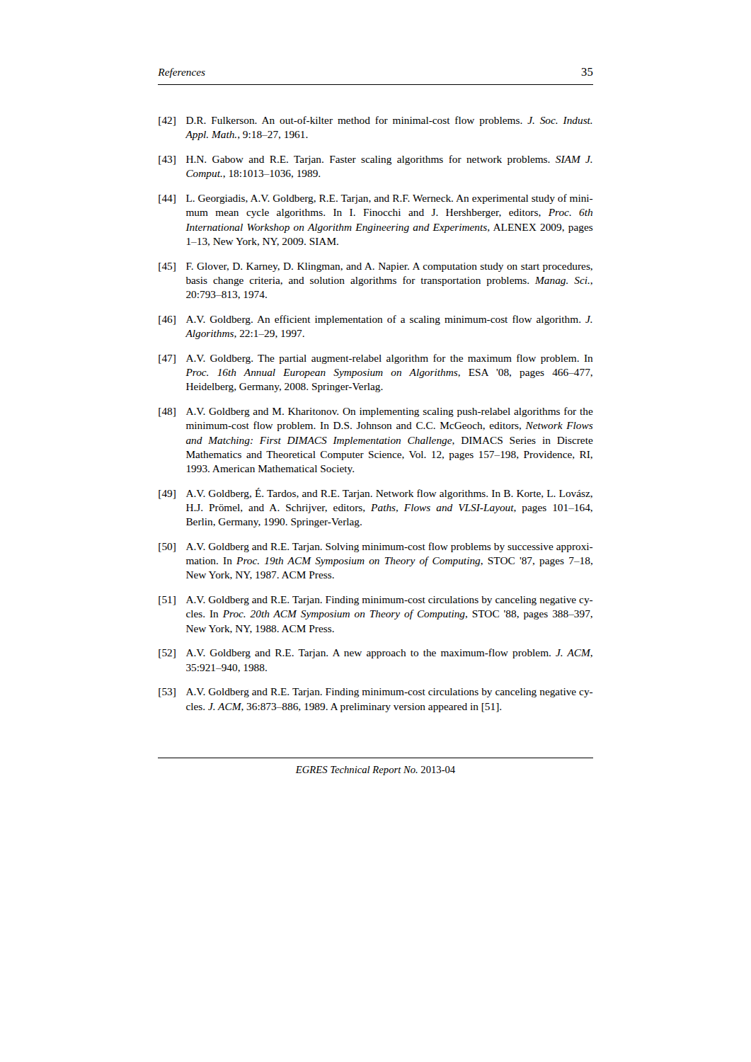References 35
[42] D.R. Fulkerson. An out-of-kilter method for minimal-cost flow problems. J. Soc. Indust. Appl. Math., 9:18–27, 1961.
[43] H.N. Gabow and R.E. Tarjan. Faster scaling algorithms for network problems. SIAM J. Comput., 18:1013–1036, 1989.
[44] L. Georgiadis, A.V. Goldberg, R.E. Tarjan, and R.F. Werneck. An experimental study of minimum mean cycle algorithms. In I. Finocchi and J. Hershberger, editors, Proc. 6th International Workshop on Algorithm Engineering and Experiments, ALENEX 2009, pages 1–13, New York, NY, 2009. SIAM.
[45] F. Glover, D. Karney, D. Klingman, and A. Napier. A computation study on start procedures, basis change criteria, and solution algorithms for transportation problems. Manag. Sci., 20:793–813, 1974.
[46] A.V. Goldberg. An efficient implementation of a scaling minimum-cost flow algorithm. J. Algorithms, 22:1–29, 1997.
[47] A.V. Goldberg. The partial augment-relabel algorithm for the maximum flow problem. In Proc. 16th Annual European Symposium on Algorithms, ESA '08, pages 466–477, Heidelberg, Germany, 2008. Springer-Verlag.
[48] A.V. Goldberg and M. Kharitonov. On implementing scaling push-relabel algorithms for the minimum-cost flow problem. In D.S. Johnson and C.C. McGeoch, editors, Network Flows and Matching: First DIMACS Implementation Challenge, DIMACS Series in Discrete Mathematics and Theoretical Computer Science, Vol. 12, pages 157–198, Providence, RI, 1993. American Mathematical Society.
[49] A.V. Goldberg, É. Tardos, and R.E. Tarjan. Network flow algorithms. In B. Korte, L. Lovász, H.J. Prömel, and A. Schrijver, editors, Paths, Flows and VLSI-Layout, pages 101–164, Berlin, Germany, 1990. Springer-Verlag.
[50] A.V. Goldberg and R.E. Tarjan. Solving minimum-cost flow problems by successive approximation. In Proc. 19th ACM Symposium on Theory of Computing, STOC '87, pages 7–18, New York, NY, 1987. ACM Press.
[51] A.V. Goldberg and R.E. Tarjan. Finding minimum-cost circulations by canceling negative cycles. In Proc. 20th ACM Symposium on Theory of Computing, STOC '88, pages 388–397, New York, NY, 1988. ACM Press.
[52] A.V. Goldberg and R.E. Tarjan. A new approach to the maximum-flow problem. J. ACM, 35:921–940, 1988.
[53] A.V. Goldberg and R.E. Tarjan. Finding minimum-cost circulations by canceling negative cycles. J. ACM, 36:873–886, 1989. A preliminary version appeared in [51].
EGRES Technical Report No. 2013-04